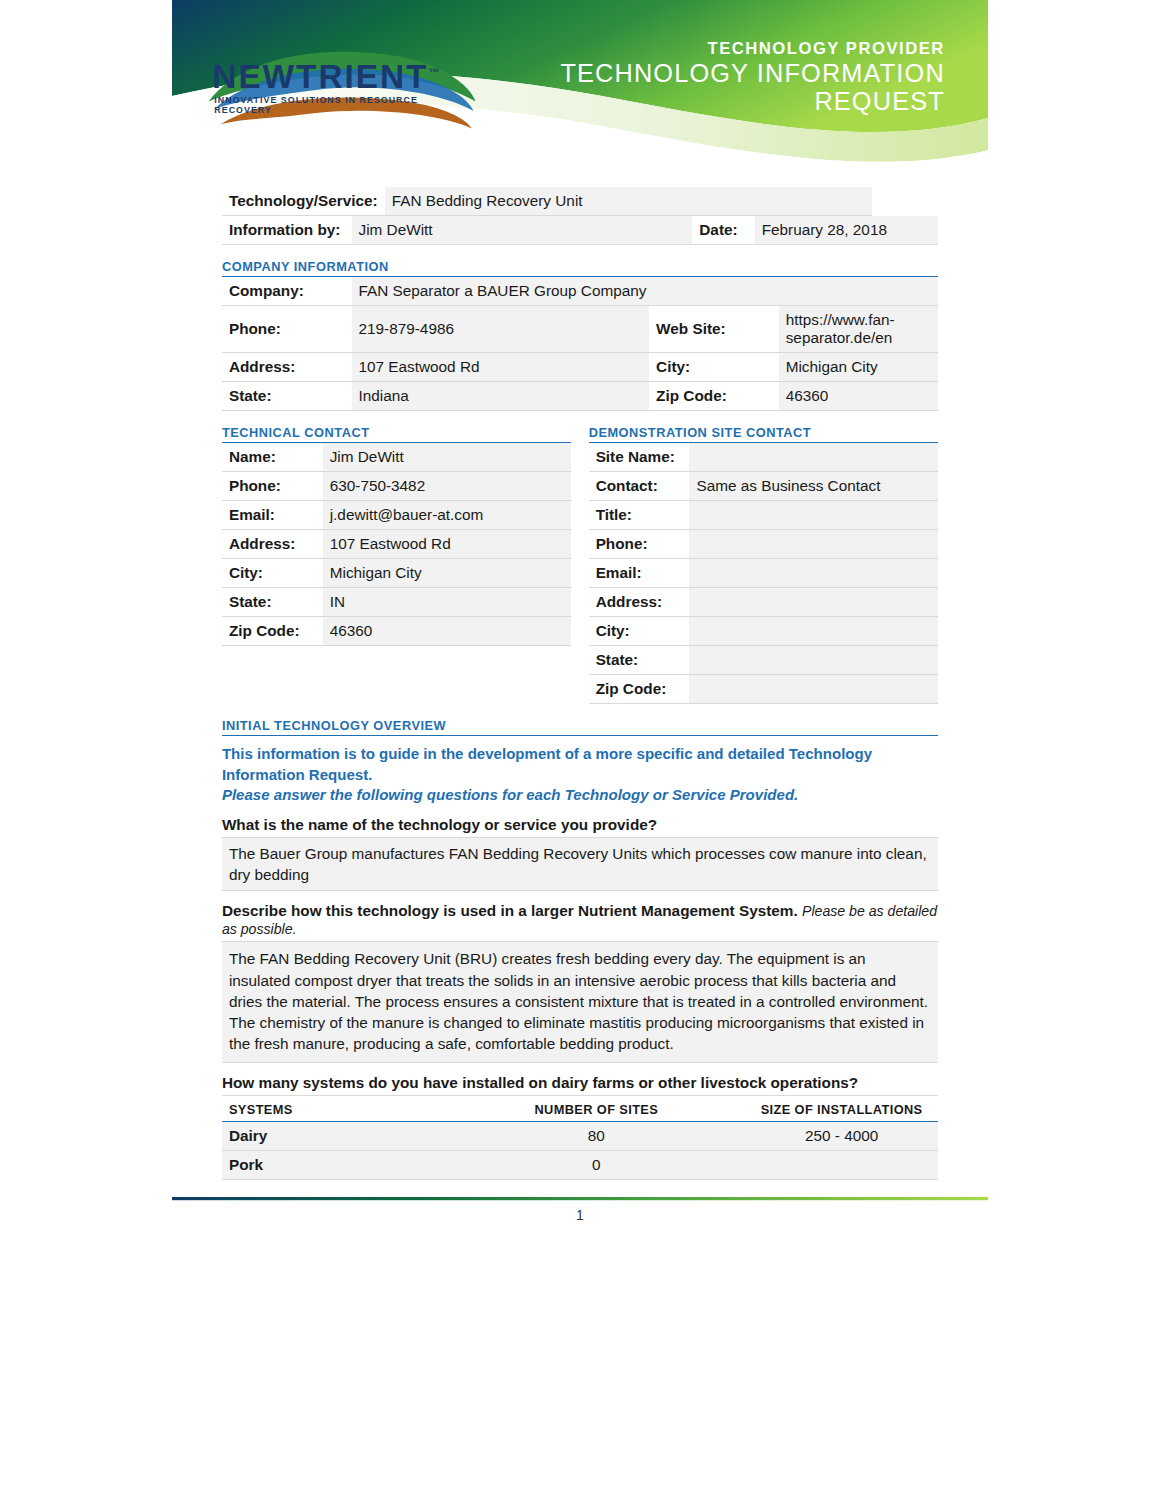NEWTRIENT™
INNOVATIVE SOLUTIONS IN RESOURCE RECOVERY
TECHNOLOGY PROVIDER
TECHNOLOGY INFORMATION
REQUEST
| Technology/Service: | FAN Bedding Recovery Unit | | |
| Information by: | Jim DeWitt | Date: | February 28, 2018 |
COMPANY INFORMATION
| Company: | FAN Separator a BAUER Group Company |
| Phone: | 219-879-4986 | Web Site: | https://www.fan-separator.de/en |
| Address: | 107 Eastwood Rd | City: | Michigan City |
| State: | Indiana | Zip Code: | 46360 |
TECHNICAL CONTACT
| Name: | Jim DeWitt |
| Phone: | 630-750-3482 |
| Email: | j.dewitt@bauer-at.com |
| Address: | 107 Eastwood Rd |
| City: | Michigan City |
| State: | IN |
| Zip Code: | 46360 |
DEMONSTRATION SITE CONTACT
| Site Name: | |
| Contact: | Same as Business Contact |
| Title: | |
| Phone: | |
| Email: | |
| Address: | |
| City: | |
| State: | |
| Zip Code: | |
INITIAL TECHNOLOGY OVERVIEW
This information is to guide in the development of a more specific and detailed Technology Information Request.
Please answer the following questions for each Technology or Service Provided.
What is the name of the technology or service you provide?
The Bauer Group manufactures FAN Bedding Recovery Units which processes cow manure into clean, dry bedding
Describe how this technology is used in a larger Nutrient Management System. Please be as detailed as possible.
The FAN Bedding Recovery Unit (BRU) creates fresh bedding every day. The equipment is an insulated compost dryer that treats the solids in an intensive aerobic process that kills bacteria and dries the material. The process ensures a consistent mixture that is treated in a controlled environment. The chemistry of the manure is changed to eliminate mastitis producing microorganisms that existed in the fresh manure, producing a safe, comfortable bedding product.
How many systems do you have installed on dairy farms or other livestock operations?
| SYSTEMS | NUMBER OF SITES | SIZE OF INSTALLATIONS |
| --- | --- | --- |
| Dairy | 80 | 250 - 4000 |
| Pork | 0 | |
1